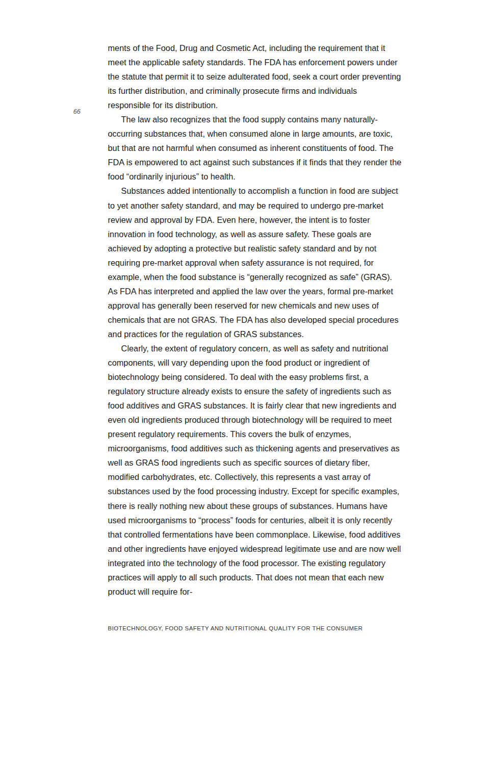66
ments of the Food, Drug and Cosmetic Act, including the requirement that it meet the applicable safety standards. The FDA has enforcement powers under the statute that permit it to seize adulterated food, seek a court order preventing its further distribution, and criminally prosecute firms and individuals responsible for its distribution.
The law also recognizes that the food supply contains many naturally-occurring substances that, when consumed alone in large amounts, are toxic, but that are not harmful when consumed as inherent constituents of food. The FDA is empowered to act against such substances if it finds that they render the food “ordinarily injurious” to health.
Substances added intentionally to accomplish a function in food are subject to yet another safety standard, and may be required to undergo pre-market review and approval by FDA. Even here, however, the intent is to foster innovation in food technology, as well as assure safety. These goals are achieved by adopting a protective but realistic safety standard and by not requiring pre-market approval when safety assurance is not required, for example, when the food substance is “generally recognized as safe” (GRAS). As FDA has interpreted and applied the law over the years, formal pre-market approval has generally been reserved for new chemicals and new uses of chemicals that are not GRAS. The FDA has also developed special procedures and practices for the regulation of GRAS substances.
Clearly, the extent of regulatory concern, as well as safety and nutritional components, will vary depending upon the food product or ingredient of biotechnology being considered. To deal with the easy problems first, a regulatory structure already exists to ensure the safety of ingredients such as food additives and GRAS substances. It is fairly clear that new ingredients and even old ingredients produced through biotechnology will be required to meet present regulatory requirements. This covers the bulk of enzymes, microorganisms, food additives such as thickening agents and preservatives as well as GRAS food ingredients such as specific sources of dietary fiber, modified carbohydrates, etc. Collectively, this represents a vast array of substances used by the food processing industry. Except for specific examples, there is really nothing new about these groups of substances. Humans have used microorganisms to “process” foods for centuries, albeit it is only recently that controlled fermentations have been commonplace. Likewise, food additives and other ingredients have enjoyed widespread legitimate use and are now well integrated into the technology of the food processor. The existing regulatory practices will apply to all such products. That does not mean that each new product will require for-
Biotechnology, Food Safety and Nutritional Quality for the Consumer